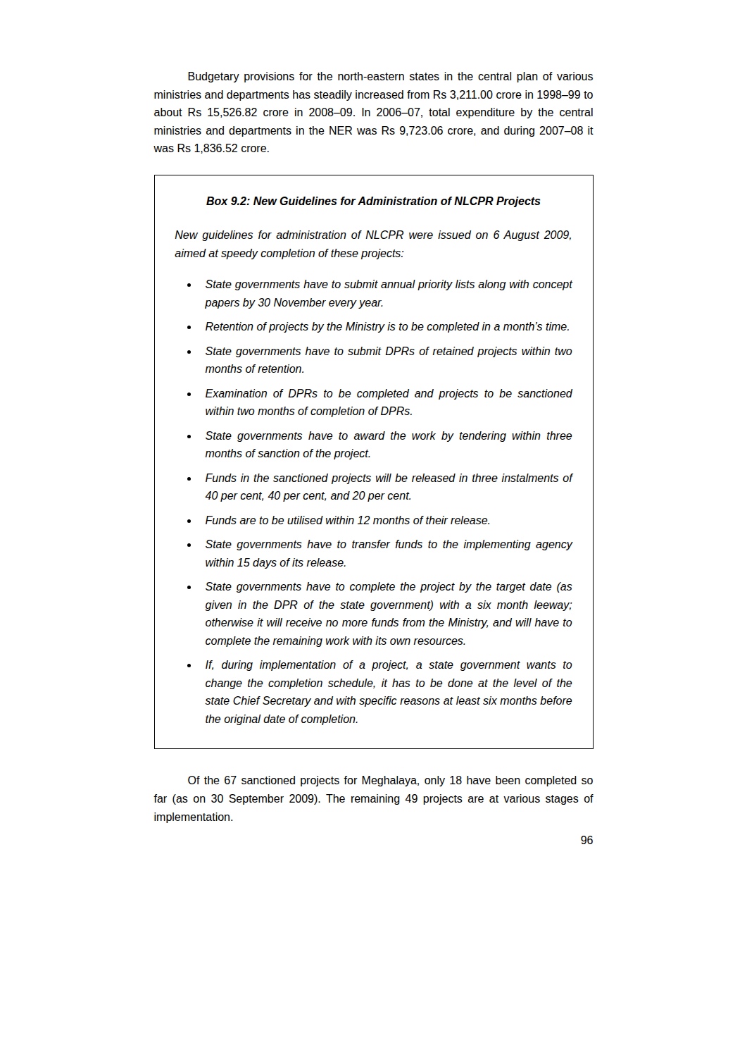Budgetary provisions for the north-eastern states in the central plan of various ministries and departments has steadily increased from Rs 3,211.00 crore in 1998–99 to about Rs 15,526.82 crore in 2008–09. In 2006–07, total expenditure by the central ministries and departments in the NER was Rs 9,723.06 crore, and during 2007–08 it was Rs 1,836.52 crore.
Box 9.2: New Guidelines for Administration of NLCPR Projects
New guidelines for administration of NLCPR were issued on 6 August 2009, aimed at speedy completion of these projects:
State governments have to submit annual priority lists along with concept papers by 30 November every year.
Retention of projects by the Ministry is to be completed in a month’s time.
State governments have to submit DPRs of retained projects within two months of retention.
Examination of DPRs to be completed and projects to be sanctioned within two months of completion of DPRs.
State governments have to award the work by tendering within three months of sanction of the project.
Funds in the sanctioned projects will be released in three instalments of 40 per cent, 40 per cent, and 20 per cent.
Funds are to be utilised within 12 months of their release.
State governments have to transfer funds to the implementing agency within 15 days of its release.
State governments have to complete the project by the target date (as given in the DPR of the state government) with a six month leeway; otherwise it will receive no more funds from the Ministry, and will have to complete the remaining work with its own resources.
If, during implementation of a project, a state government wants to change the completion schedule, it has to be done at the level of the state Chief Secretary and with specific reasons at least six months before the original date of completion.
Of the 67 sanctioned projects for Meghalaya, only 18 have been completed so far (as on 30 September 2009). The remaining 49 projects are at various stages of implementation.
96